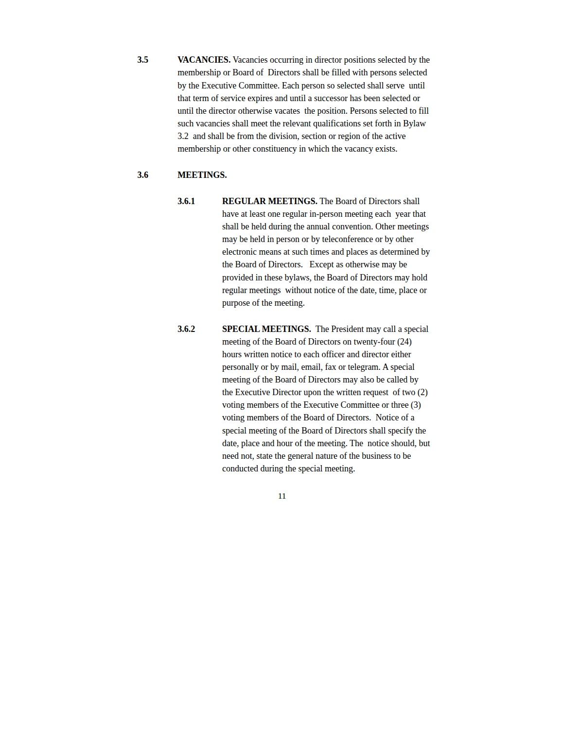3.5
VACANCIES. Vacancies occurring in director positions selected by the membership or Board of Directors shall be filled with persons selected by the Executive Committee. Each person so selected shall serve until that term of service expires and until a successor has been selected or until the director otherwise vacates the position. Persons selected to fill such vacancies shall meet the relevant qualifications set forth in Bylaw 3.2 and shall be from the division, section or region of the active membership or other constituency in which the vacancy exists.
3.6
MEETINGS.
3.6.1
REGULAR MEETINGS. The Board of Directors shall have at least one regular in-person meeting each year that shall be held during the annual convention. Other meetings may be held in person or by teleconference or by other electronic means at such times and places as determined by the Board of Directors. Except as otherwise may be provided in these bylaws, the Board of Directors may hold regular meetings without notice of the date, time, place or purpose of the meeting.
3.6.2
SPECIAL MEETINGS. The President may call a special meeting of the Board of Directors on twenty-four (24) hours written notice to each officer and director either personally or by mail, email, fax or telegram. A special meeting of the Board of Directors may also be called by the Executive Director upon the written request of two (2) voting members of the Executive Committee or three (3) voting members of the Board of Directors. Notice of a special meeting of the Board of Directors shall specify the date, place and hour of the meeting. The notice should, but need not, state the general nature of the business to be conducted during the special meeting.
11